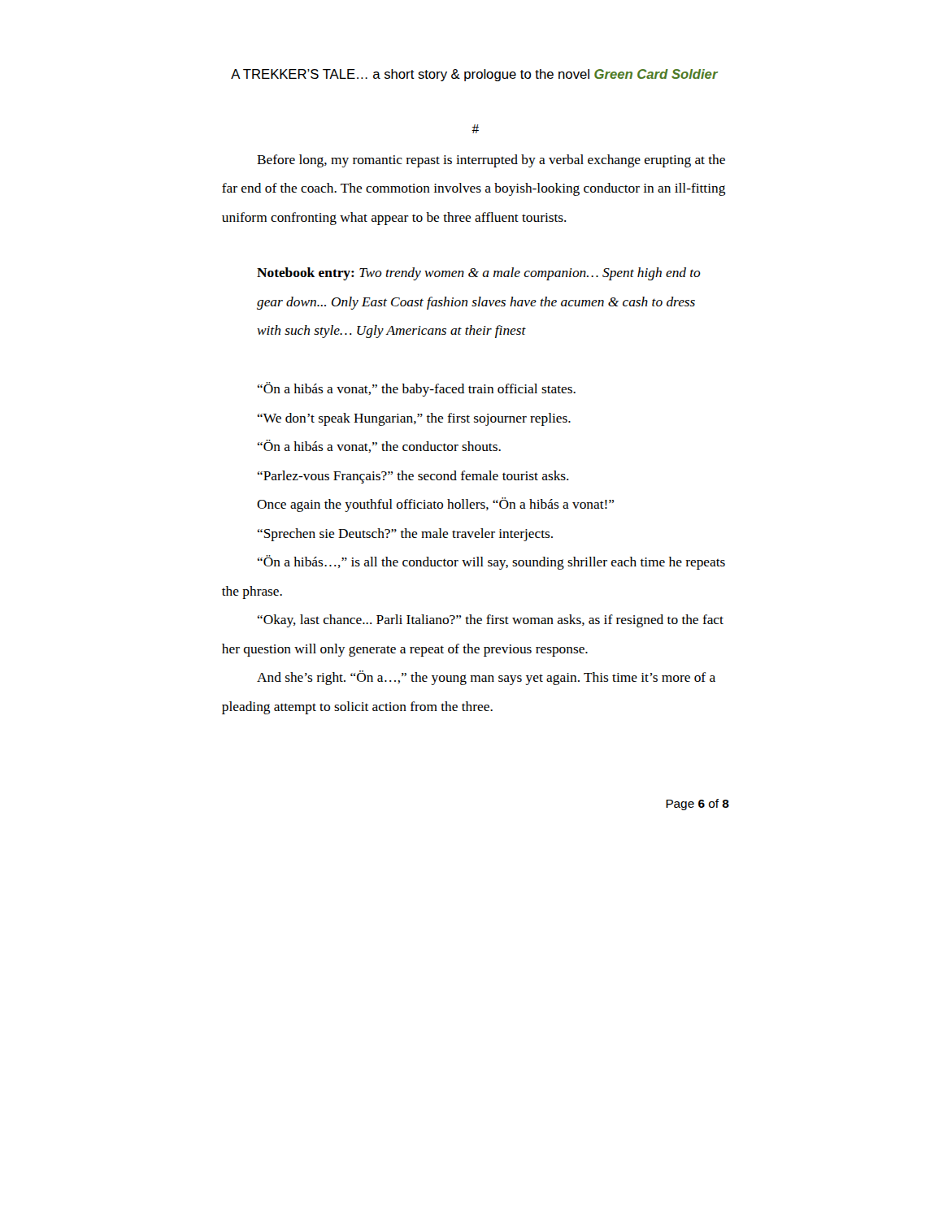A TREKKER’S TALE… a short story & prologue to the novel Green Card Soldier
#
Before long, my romantic repast is interrupted by a verbal exchange erupting at the far end of the coach. The commotion involves a boyish-looking conductor in an ill-fitting uniform confronting what appear to be three affluent tourists.
Notebook entry: Two trendy women & a male companion… Spent high end to gear down... Only East Coast fashion slaves have the acumen & cash to dress with such style… Ugly Americans at their finest
“Ön a hibás a vonat,” the baby-faced train official states.
“We don’t speak Hungarian,” the first sojourner replies.
“Ön a hibás a vonat,” the conductor shouts.
“Parlez-vous Français?” the second female tourist asks.
Once again the youthful officiato hollers, “Ön a hibás a vonat!”
“Sprechen sie Deutsch?” the male traveler interjects.
“Ön a hibás…,” is all the conductor will say, sounding shriller each time he repeats the phrase.
“Okay, last chance... Parli Italiano?” the first woman asks, as if resigned to the fact her question will only generate a repeat of the previous response.
And she’s right. “Ön a…,” the young man says yet again. This time it’s more of a pleading attempt to solicit action from the three.
Page 6 of 8